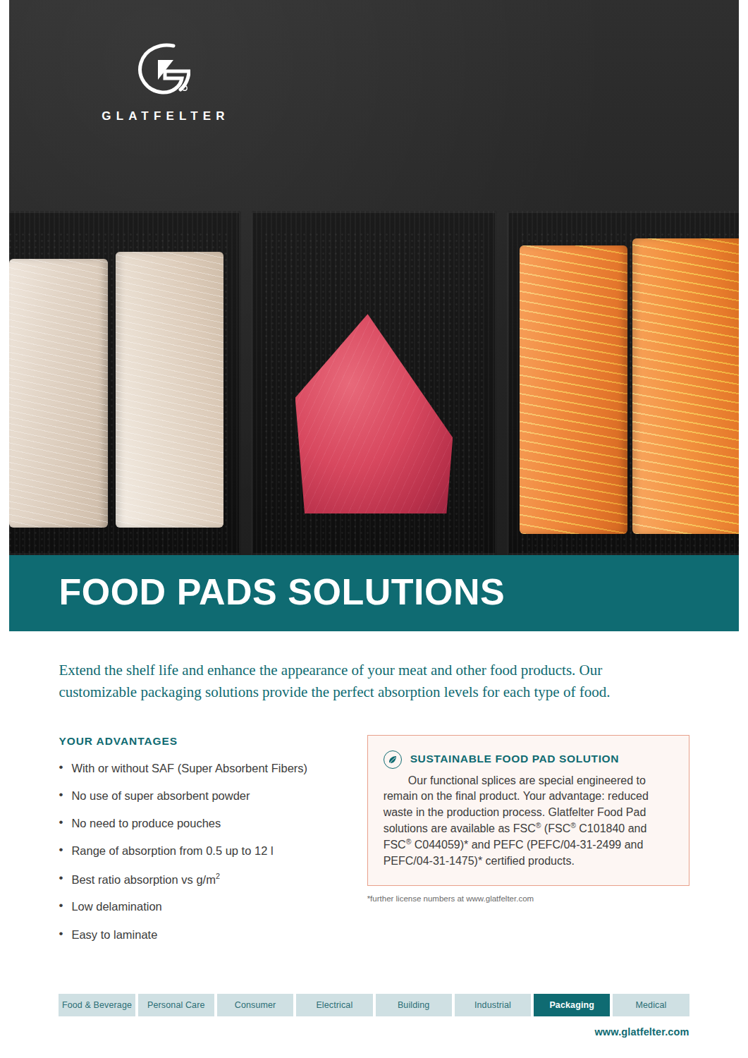GLATFELTER
FOOD PADS SOLUTIONS
Extend the shelf life and enhance the appearance of your meat and other food products. Our customizable packaging solutions provide the perfect absorption levels for each type of food.
Your advantages
With or without SAF (Super Absorbent Fibers)
No use of super absorbent powder
No need to produce pouches
Range of absorption from 0.5 up to 12 l
Best ratio absorption vs g/m2
Low delamination
Easy to laminate
Sustainable food pad solution
Our functional splices are special engineered to remain on the final product. Your advantage: reduced waste in the production process. Glatfelter Food Pad solutions are available as FSC® (FSC® C101840 and FSC® C044059)* and PEFC (PEFC/04-31-2499 and PEFC/04-31-1475)* certified products.
*further license numbers at www.glatfelter.com
Food & Beverage
Personal Care
Consumer
Electrical
Building
Industrial
Packaging
Medical
www.glatfelter.com